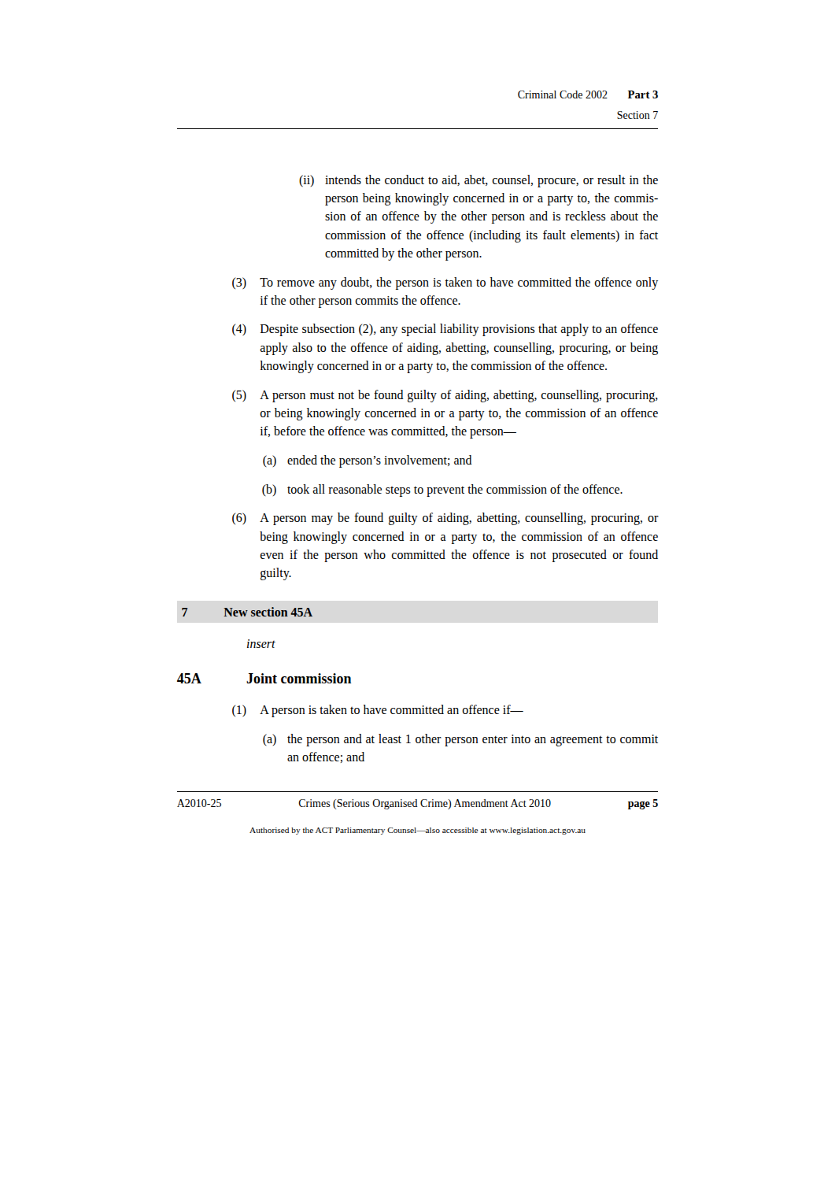Criminal Code 2002 Part 3
Section 7
(ii)
intends the conduct to aid, abet, counsel, procure, or result in the person being knowingly concerned in or a party to, the commission of an offence by the other person and is reckless about the commission of the offence (including its fault elements) in fact committed by the other person.
(3)
To remove any doubt, the person is taken to have committed the offence only if the other person commits the offence.
(4)
Despite subsection (2), any special liability provisions that apply to an offence apply also to the offence of aiding, abetting, counselling, procuring, or being knowingly concerned in or a party to, the commission of the offence.
(5)
A person must not be found guilty of aiding, abetting, counselling, procuring, or being knowingly concerned in or a party to, the commission of an offence if, before the offence was committed, the person—
(a)
ended the person’s involvement; and
(b)
took all reasonable steps to prevent the commission of the offence.
(6)
A person may be found guilty of aiding, abetting, counselling, procuring, or being knowingly concerned in or a party to, the commission of an offence even if the person who committed the offence is not prosecuted or found guilty.
7 New section 45A
insert
45A Joint commission
(1)
A person is taken to have committed an offence if—
(a)
the person and at least 1 other person enter into an agreement to commit an offence; and
A2010-25 Crimes (Serious Organised Crime) Amendment Act 2010 page 5
Authorised by the ACT Parliamentary Counsel—also accessible at www.legislation.act.gov.au